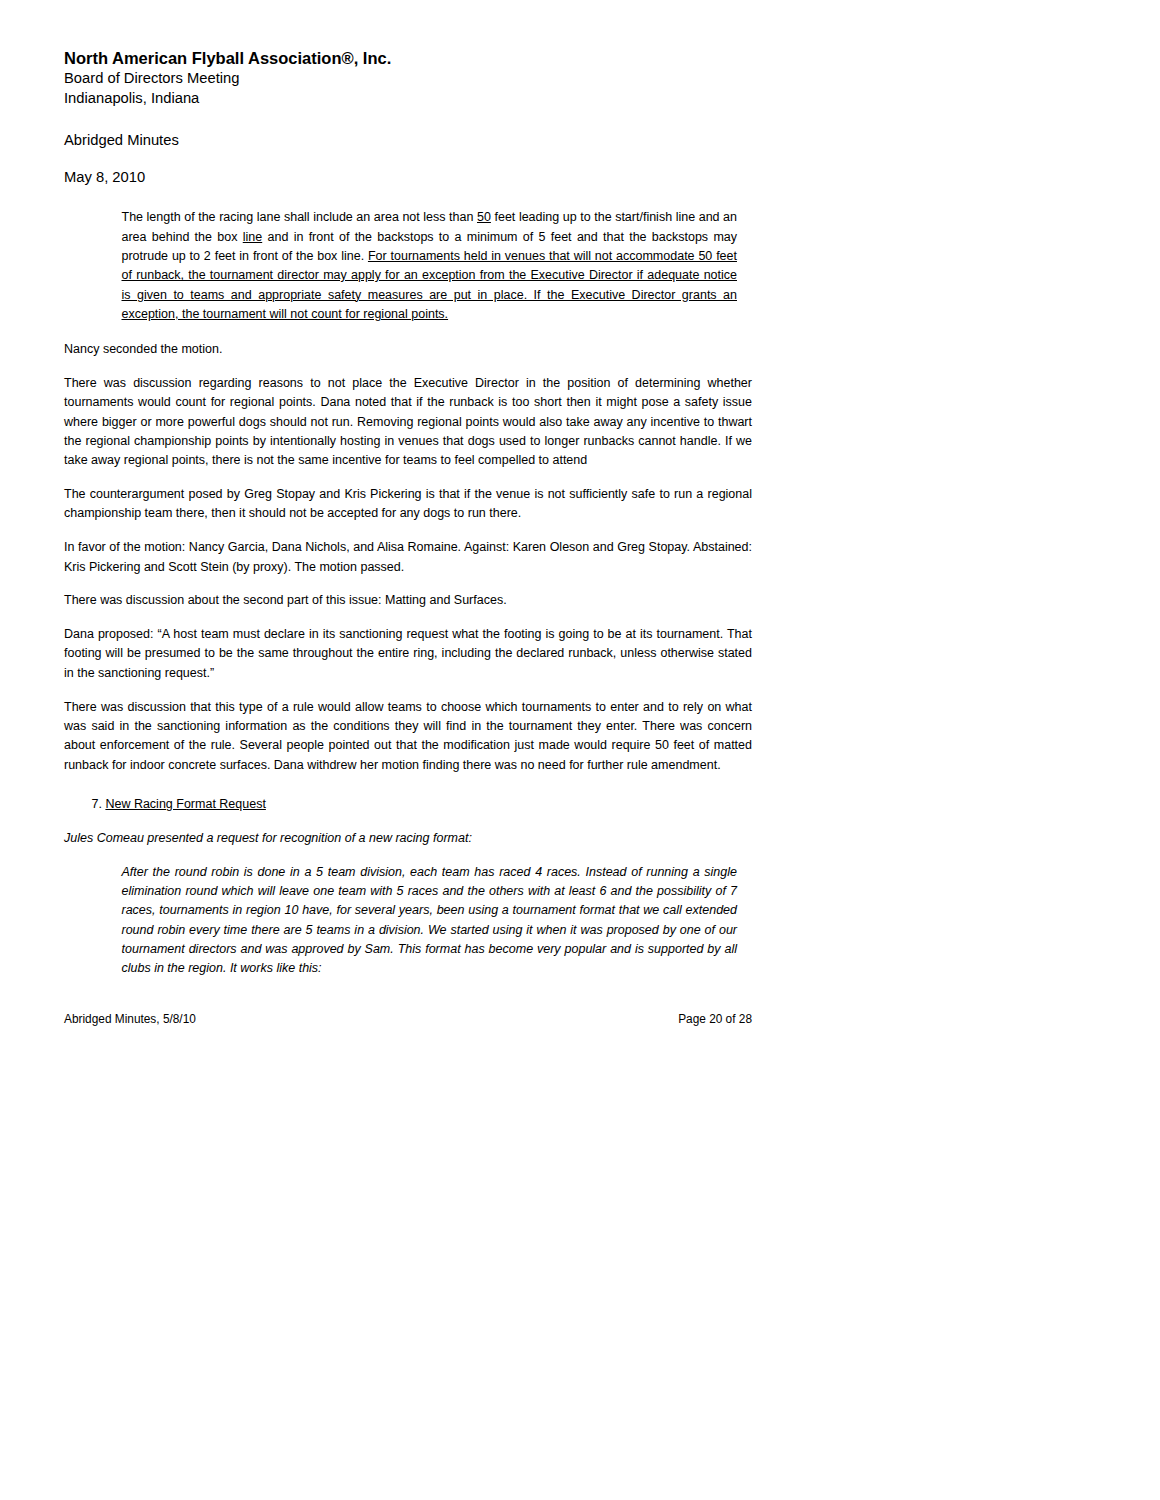North American Flyball Association®, Inc.
Board of Directors Meeting
Indianapolis, Indiana
Abridged Minutes
May 8, 2010
The length of the racing lane shall include an area not less than 50 feet leading up to the start/finish line and an area behind the box line and in front of the backstops to a minimum of 5 feet and that the backstops may protrude up to 2 feet in front of the box line. For tournaments held in venues that will not accommodate 50 feet of runback, the tournament director may apply for an exception from the Executive Director if adequate notice is given to teams and appropriate safety measures are put in place. If the Executive Director grants an exception, the tournament will not count for regional points.
Nancy seconded the motion.
There was discussion regarding reasons to not place the Executive Director in the position of determining whether tournaments would count for regional points. Dana noted that if the runback is too short then it might pose a safety issue where bigger or more powerful dogs should not run. Removing regional points would also take away any incentive to thwart the regional championship points by intentionally hosting in venues that dogs used to longer runbacks cannot handle. If we take away regional points, there is not the same incentive for teams to feel compelled to attend
The counterargument posed by Greg Stopay and Kris Pickering is that if the venue is not sufficiently safe to run a regional championship team there, then it should not be accepted for any dogs to run there.
In favor of the motion: Nancy Garcia, Dana Nichols, and Alisa Romaine. Against: Karen Oleson and Greg Stopay. Abstained: Kris Pickering and Scott Stein (by proxy). The motion passed.
There was discussion about the second part of this issue: Matting and Surfaces.
Dana proposed: “A host team must declare in its sanctioning request what the footing is going to be at its tournament. That footing will be presumed to be the same throughout the entire ring, including the declared runback, unless otherwise stated in the sanctioning request.”
There was discussion that this type of a rule would allow teams to choose which tournaments to enter and to rely on what was said in the sanctioning information as the conditions they will find in the tournament they enter. There was concern about enforcement of the rule. Several people pointed out that the modification just made would require 50 feet of matted runback for indoor concrete surfaces. Dana withdrew her motion finding there was no need for further rule amendment.
7. New Racing Format Request
Jules Comeau presented a request for recognition of a new racing format:
After the round robin is done in a 5 team division, each team has raced 4 races. Instead of running a single elimination round which will leave one team with 5 races and the others with at least 6 and the possibility of 7 races, tournaments in region 10 have, for several years, been using a tournament format that we call extended round robin every time there are 5 teams in a division. We started using it when it was proposed by one of our tournament directors and was approved by Sam. This format has become very popular and is supported by all clubs in the region. It works like this:
Abridged Minutes, 5/8/10 Page 20 of 28